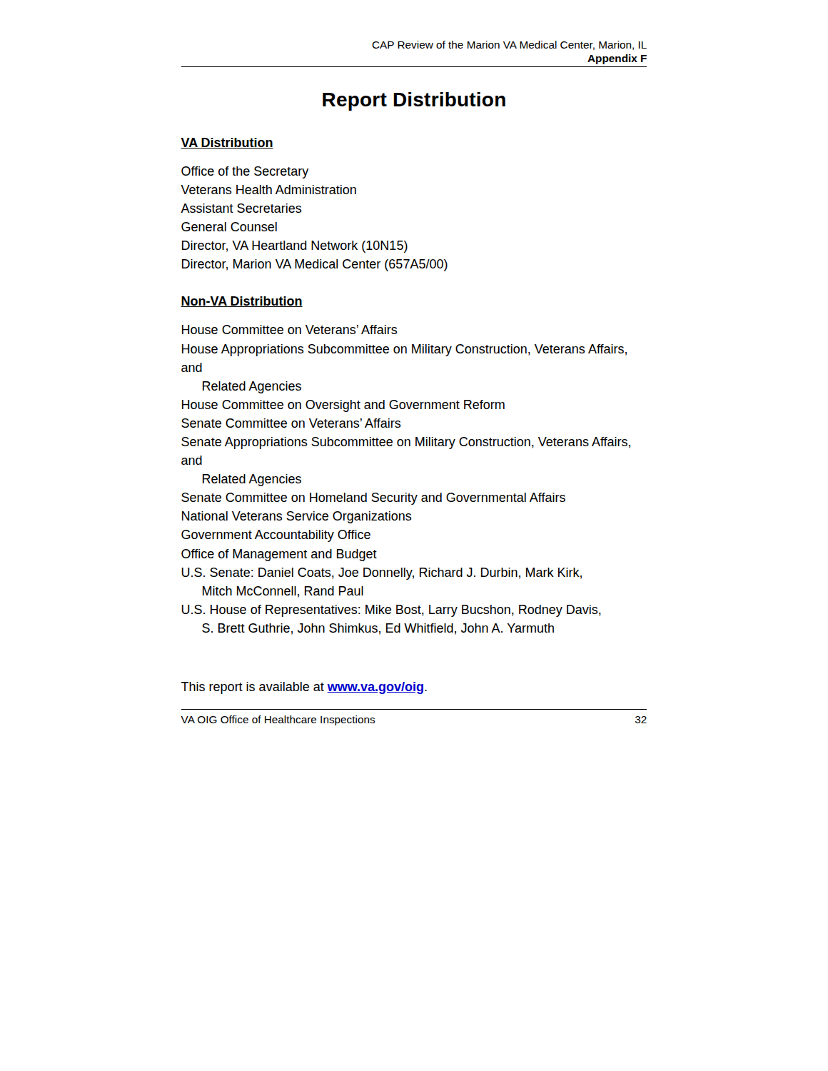CAP Review of the Marion VA Medical Center, Marion, IL
Appendix F
Report Distribution
VA Distribution
Office of the Secretary
Veterans Health Administration
Assistant Secretaries
General Counsel
Director, VA Heartland Network (10N15)
Director, Marion VA Medical Center (657A5/00)
Non-VA Distribution
House Committee on Veterans’ Affairs
House Appropriations Subcommittee on Military Construction, Veterans Affairs, and
Related Agencies
House Committee on Oversight and Government Reform
Senate Committee on Veterans’ Affairs
Senate Appropriations Subcommittee on Military Construction, Veterans Affairs, and
Related Agencies
Senate Committee on Homeland Security and Governmental Affairs
National Veterans Service Organizations
Government Accountability Office
Office of Management and Budget
U.S. Senate: Daniel Coats, Joe Donnelly, Richard J. Durbin, Mark Kirk,
Mitch McConnell, Rand Paul
U.S. House of Representatives: Mike Bost, Larry Bucshon, Rodney Davis,
S. Brett Guthrie, John Shimkus, Ed Whitfield, John A. Yarmuth
This report is available at www.va.gov/oig.
VA OIG Office of Healthcare Inspections 32